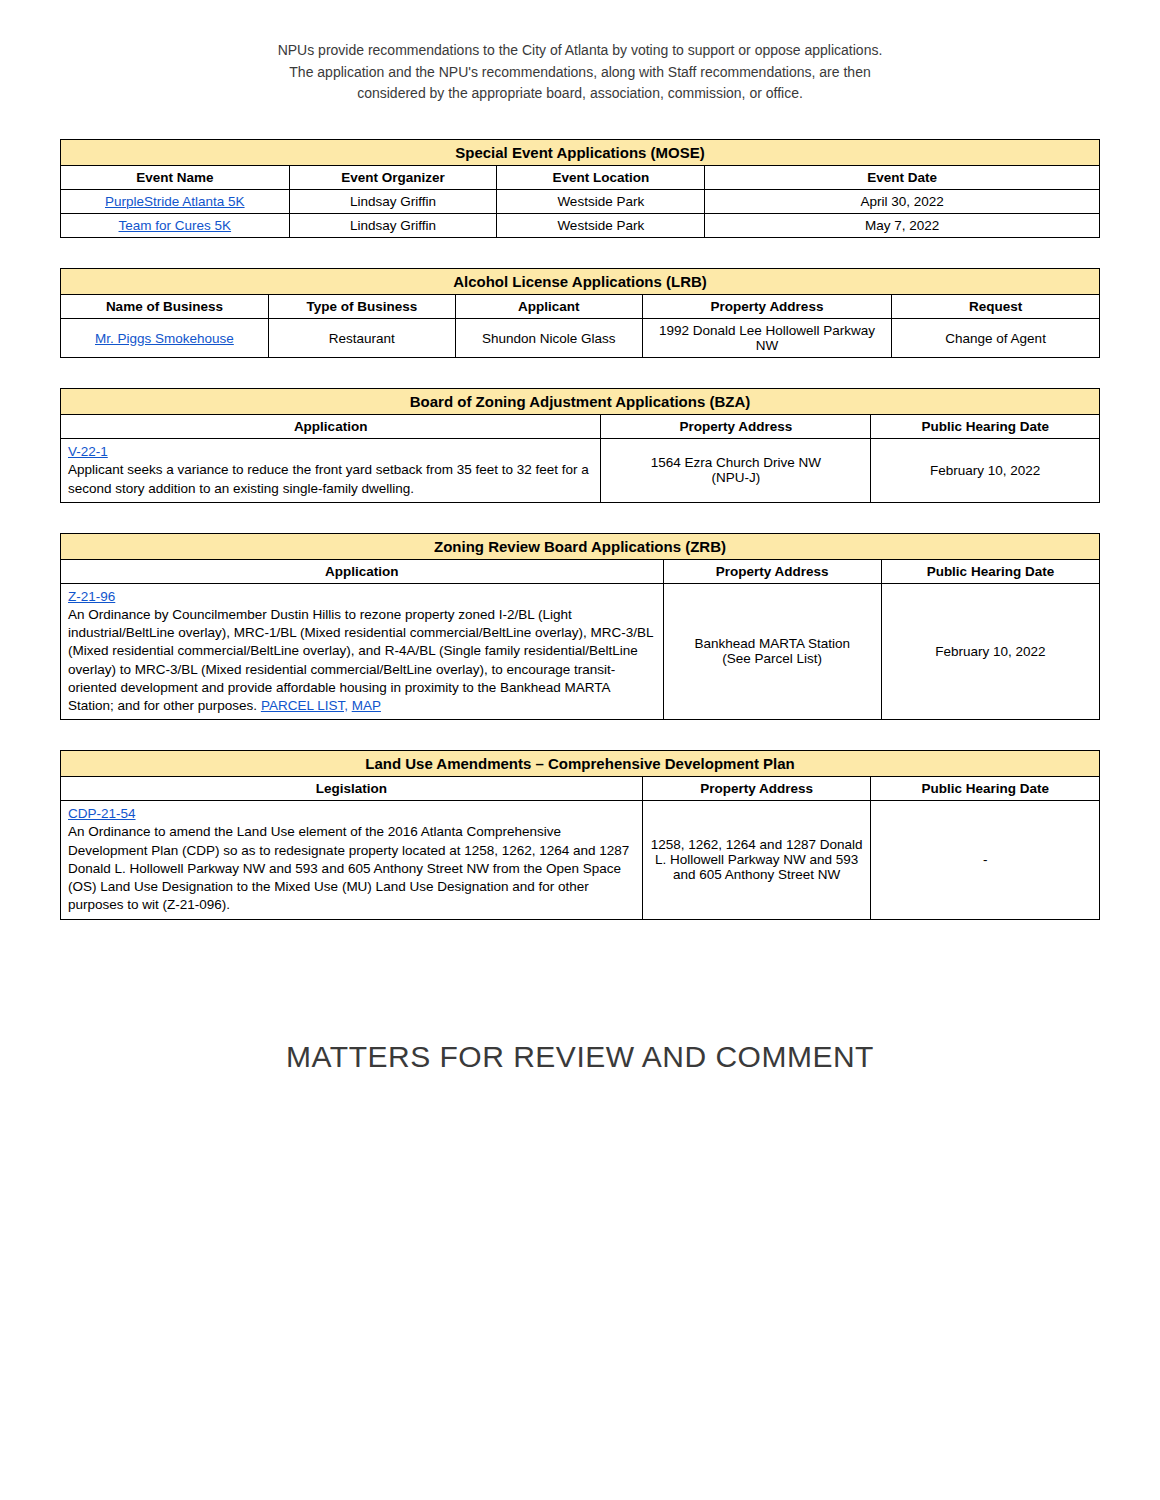NPUs provide recommendations to the City of Atlanta by voting to support or oppose applications.
The application and the NPU's recommendations, along with Staff recommendations, are then
considered by the appropriate board, association, commission, or office.
Special Event Applications (MOSE)
| Event Name | Event Organizer | Event Location | Event Date |
| --- | --- | --- | --- |
| PurpleStride Atlanta 5K | Lindsay Griffin | Westside Park | April 30, 2022 |
| Team for Cures 5K | Lindsay Griffin | Westside Park | May 7, 2022 |
Alcohol License Applications (LRB)
| Name of Business | Type of Business | Applicant | Property Address | Request |
| --- | --- | --- | --- | --- |
| Mr. Piggs Smokehouse | Restaurant | Shundon Nicole Glass | 1992 Donald Lee Hollowell Parkway NW | Change of Agent |
Board of Zoning Adjustment Applications (BZA)
| Application | Property Address | Public Hearing Date |
| --- | --- | --- |
| V-22-1 Applicant seeks a variance to reduce the front yard setback from 35 feet to 32 feet for a second story addition to an existing single-family dwelling. | 1564 Ezra Church Drive NW (NPU-J) | February 10, 2022 |
Zoning Review Board Applications (ZRB)
| Application | Property Address | Public Hearing Date |
| --- | --- | --- |
| Z-21-96 An Ordinance by Councilmember Dustin Hillis to rezone property zoned I-2/BL (Light industrial/BeltLine overlay), MRC-1/BL (Mixed residential commercial/BeltLine overlay), MRC-3/BL (Mixed residential commercial/BeltLine overlay), and R-4A/BL (Single family residential/BeltLine overlay) to MRC-3/BL (Mixed residential commercial/BeltLine overlay), to encourage transit-oriented development and provide affordable housing in proximity to the Bankhead MARTA Station; and for other purposes. PARCEL LIST, MAP | Bankhead MARTA Station (See Parcel List) | February 10, 2022 |
Land Use Amendments – Comprehensive Development Plan
| Legislation | Property Address | Public Hearing Date |
| --- | --- | --- |
| CDP-21-54 An Ordinance to amend the Land Use element of the 2016 Atlanta Comprehensive Development Plan (CDP) so as to redesignate property located at 1258, 1262, 1264 and 1287 Donald L. Hollowell Parkway NW and 593 and 605 Anthony Street NW from the Open Space (OS) Land Use Designation to the Mixed Use (MU) Land Use Designation and for other purposes to wit (Z-21-096). | 1258, 1262, 1264 and 1287 Donald L. Hollowell Parkway NW and 593 and 605 Anthony Street NW | - |
MATTERS FOR REVIEW AND COMMENT